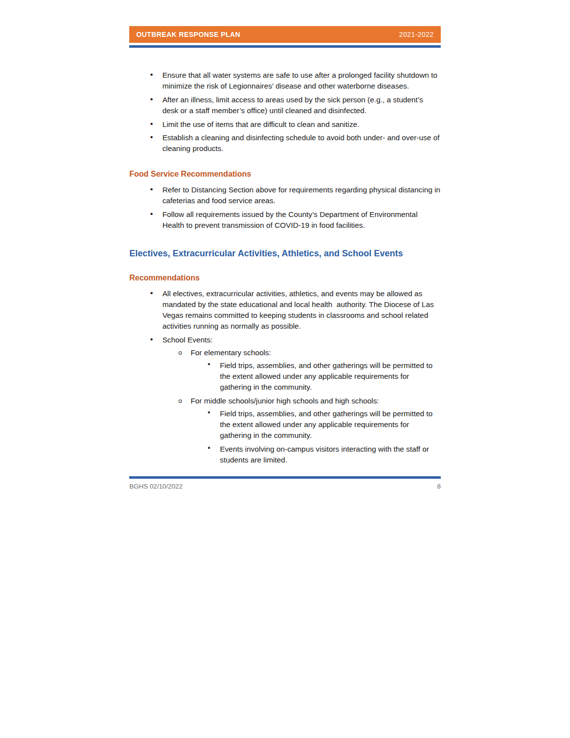OUTBREAK RESPONSE PLAN 2021-2022
Ensure that all water systems are safe to use after a prolonged facility shutdown to minimize the risk of Legionnaires’ disease and other waterborne diseases.
After an illness, limit access to areas used by the sick person (e.g., a student’s desk or a staff member’s office) until cleaned and disinfected.
Limit the use of items that are difficult to clean and sanitize.
Establish a cleaning and disinfecting schedule to avoid both under- and over-use of cleaning products.
Food Service Recommendations
Refer to Distancing Section above for requirements regarding physical distancing in cafeterias and food service areas.
Follow all requirements issued by the County’s Department of Environmental Health to prevent transmission of COVID-19 in food facilities.
Electives, Extracurricular Activities, Athletics, and School Events
Recommendations
All electives, extracurricular activities, athletics, and events may be allowed as mandated by the state educational and local health authority. The Diocese of Las Vegas remains committed to keeping students in classrooms and school related activities running as normally as possible.
School Events:
For elementary schools:
Field trips, assemblies, and other gatherings will be permitted to the extent allowed under any applicable requirements for gathering in the community.
For middle schools/junior high schools and high schools:
Field trips, assemblies, and other gatherings will be permitted to the extent allowed under any applicable requirements for gathering in the community.
Events involving on-campus visitors interacting with the staff or students are limited.
BGHS 02/10/2022 8